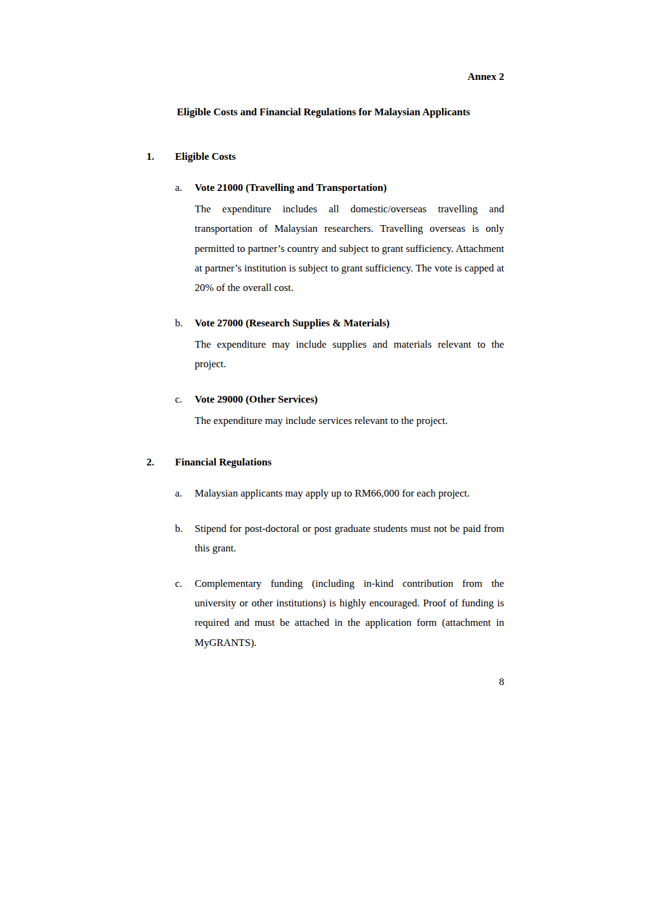Annex 2
Eligible Costs and Financial Regulations for Malaysian Applicants
Eligible Costs
Vote 21000 (Travelling and Transportation)
The expenditure includes all domestic/overseas travelling and transportation of Malaysian researchers. Travelling overseas is only permitted to partner’s country and subject to grant sufficiency. Attachment at partner’s institution is subject to grant sufficiency. The vote is capped at 20% of the overall cost.
Vote 27000 (Research Supplies & Materials)
The expenditure may include supplies and materials relevant to the project.
Vote 29000 (Other Services)
The expenditure may include services relevant to the project.
Financial Regulations
Malaysian applicants may apply up to RM66,000 for each project.
Stipend for post-doctoral or post graduate students must not be paid from this grant.
Complementary funding (including in-kind contribution from the university or other institutions) is highly encouraged. Proof of funding is required and must be attached in the application form (attachment in MyGRANTS).
8